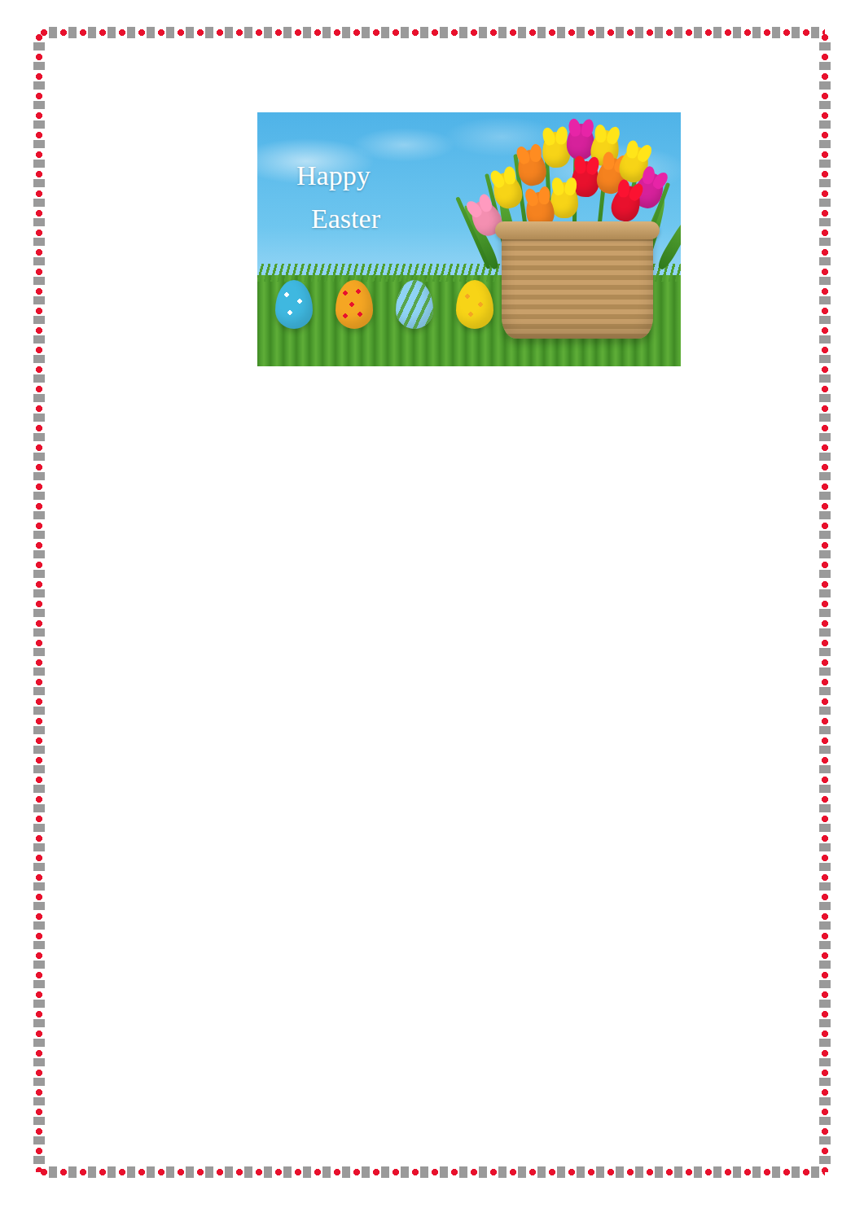Happy Easter